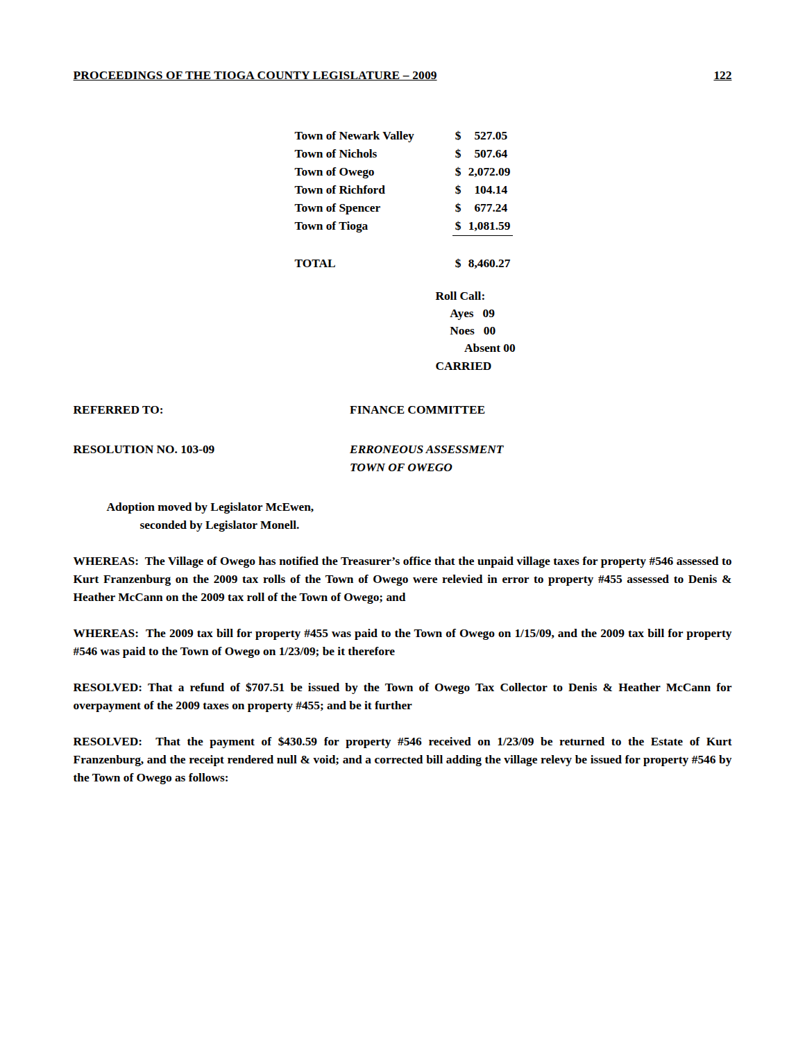PROCEEDINGS OF THE TIOGA COUNTY LEGISLATURE – 2009 122
| Town of Newark Valley | $ 527.05 |
| Town of Nichols | $ 507.64 |
| Town of Owego | $ 2,072.09 |
| Town of Richford | $ 104.14 |
| Town of Spencer | $ 677.24 |
| Town of Tioga | $ 1,081.59 |
| TOTAL | $ 8,460.27 |
Roll Call:
Ayes 09
Noes 00
Absent 00
CARRIED
REFERRED TO: FINANCE COMMITTEE
RESOLUTION NO. 103-09 ERRONEOUS ASSESSMENT
TOWN OF OWEGO
Adoption moved by Legislator McEwen,
seconded by Legislator Monell.
WHEREAS: The Village of Owego has notified the Treasurer’s office that the unpaid village taxes for property #546 assessed to Kurt Franzenburg on the 2009 tax rolls of the Town of Owego were relevied in error to property #455 assessed to Denis & Heather McCann on the 2009 tax roll of the Town of Owego; and
WHEREAS: The 2009 tax bill for property #455 was paid to the Town of Owego on 1/15/09, and the 2009 tax bill for property #546 was paid to the Town of Owego on 1/23/09; be it therefore
RESOLVED: That a refund of $707.51 be issued by the Town of Owego Tax Collector to Denis & Heather McCann for overpayment of the 2009 taxes on property #455; and be it further
RESOLVED: That the payment of $430.59 for property #546 received on 1/23/09 be returned to the Estate of Kurt Franzenburg, and the receipt rendered null & void; and a corrected bill adding the village relevy be issued for property #546 by the Town of Owego as follows: